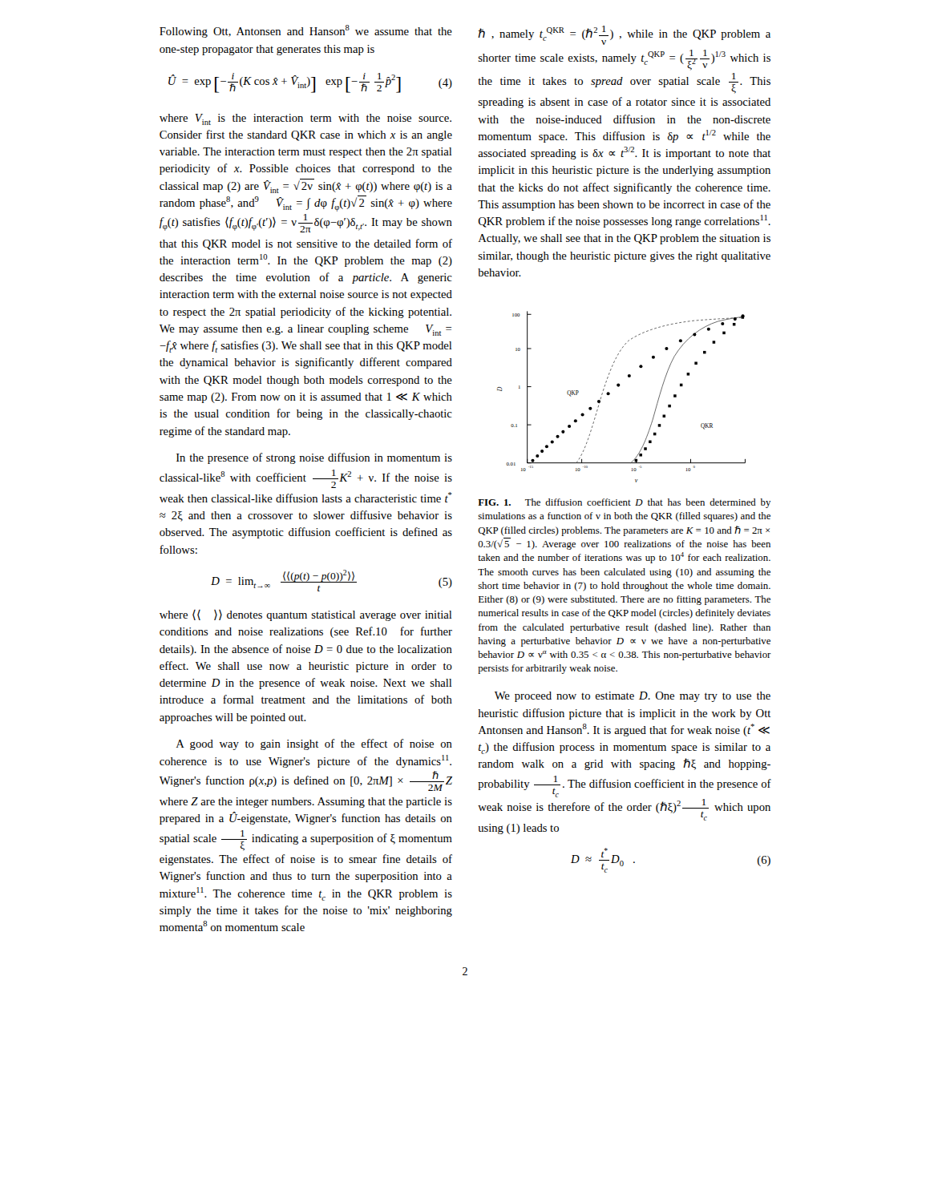Following Ott, Antonsen and Hanson8 we assume that the one-step propagator that generates this map is
Û = exp [−iℏ(K cos x̂ + V̂int)] exp [−iℏ 12 p̂2]
(4)
where Vint is the interaction term with the noise source. Consider first the standard QKR case in which x is an angle variable. The interaction term must respect then the 2π spatial periodicity of x. Possible choices that correspond to the classical map (2) are V̂int = √2ν sin(x̂ + φ(t)) where φ(t) is a random phase8, and9 V̂int = ∫ dφ fφ(t)√2 sin(x̂ + φ) where fφ(t) satisfies ⟨fφ(t)fφ′(t′)⟩ = ν12πδ(φ−φ′)δt,t′. It may be shown that this QKR model is not sensitive to the detailed form of the interaction term10. In the QKP problem the map (2) describes the time evolution of a particle. A generic interaction term with the external noise source is not expected to respect the 2π spatial periodicity of the kicking potential. We may assume then e.g. a linear coupling scheme Vint = −ftx̂ where ft satisfies (3). We shall see that in this QKP model the dynamical behavior is significantly different compared with the QKR model though both models correspond to the same map (2). From now on it is assumed that 1 ≪ K which is the usual condition for being in the classically-chaotic regime of the standard map.
In the presence of strong noise diffusion in momentum is classical-like8 with coefficient 12 K2 + ν. If the noise is weak then classical-like diffusion lasts a characteristic time t* ≈ 2ξ and then a crossover to slower diffusive behavior is observed. The asymptotic diffusion coefficient is defined as follows:
D = limt→∞ ⟨⟨(p(t) − p(0))2⟩⟩t
(5)
where ⟨⟨ ⟩⟩ denotes quantum statistical average over initial conditions and noise realizations (see Ref.10 for further details). In the absence of noise D = 0 due to the localization effect. We shall use now a heuristic picture in order to determine D in the presence of weak noise. Next we shall introduce a formal treatment and the limitations of both approaches will be pointed out.
A good way to gain insight of the effect of noise on coherence is to use Wigner's picture of the dynamics11. Wigner's function ρ(x,p) is defined on [0, 2πM] × ℏ 2M Z where Z are the integer numbers. Assuming that the particle is prepared in a Û-eigenstate, Wigner's function has details on spatial scale 1 ξ indicating a superposition of ξ momentum eigenstates. The effect of noise is to smear fine details of Wigner's function and thus to turn the superposition into a mixture11. The coherence time tc in the QKR problem is simply the time it takes for the noise to 'mix' neighboring momenta8 on momentum scale
ℏ , namely tcQKR = (ℏ21 ν) , while in the QKP problem a shorter time scale exists, namely tcQKP = (1 ξ21 ν)1/3 which is the time it takes to spread over spatial scale 1 ξ. This spreading is absent in case of a rotator since it is associated with the noise-induced diffusion in the non-discrete momentum space. This diffusion is δp ∝ t1/2 while the associated spreading is δx ∝ t3/2. It is important to note that implicit in this heuristic picture is the underlying assumption that the kicks do not affect significantly the coherence time. This assumption has been shown to be incorrect in case of the QKR problem if the noise possesses long range correlations11. Actually, we shall see that in the QKP problem the situation is similar, though the heuristic picture gives the right qualitative behavior.
0.01 0.1 1 10 100 10-15 10-10 10-5 100 ν D QKP QKR
FIG. 1. The diffusion coefficient D that has been determined by simulations as a function of ν in both the QKR (filled squares) and the QKP (filled circles) problems. The parameters are K = 10 and ℏ = 2π × 0.3/(√5 − 1). Average over 100 realizations of the noise has been taken and the number of iterations was up to 104 for each realization. The smooth curves has been calculated using (10) and assuming the short time behavior in (7) to hold throughout the whole time domain. Either (8) or (9) were substituted. There are no fitting parameters. The numerical results in case of the QKP model (circles) definitely deviates from the calculated perturbative result (dashed line). Rather than having a perturbative behavior D ∝ ν we have a non-perturbative behavior D ∝ να with 0.35 < α < 0.38. This non-perturbative behavior persists for arbitrarily weak noise.
We proceed now to estimate D. One may try to use the heuristic diffusion picture that is implicit in the work by Ott Antonsen and Hanson8. It is argued that for weak noise (t* ≪ tc) the diffusion process in momentum space is similar to a random walk on a grid with spacing ℏξ and hopping-probability 1 tc. The diffusion coefficient in the presence of weak noise is therefore of the order (ℏξ)21 tc which upon using (1) leads to
D ≈ t*tc D0 .
(6)
2